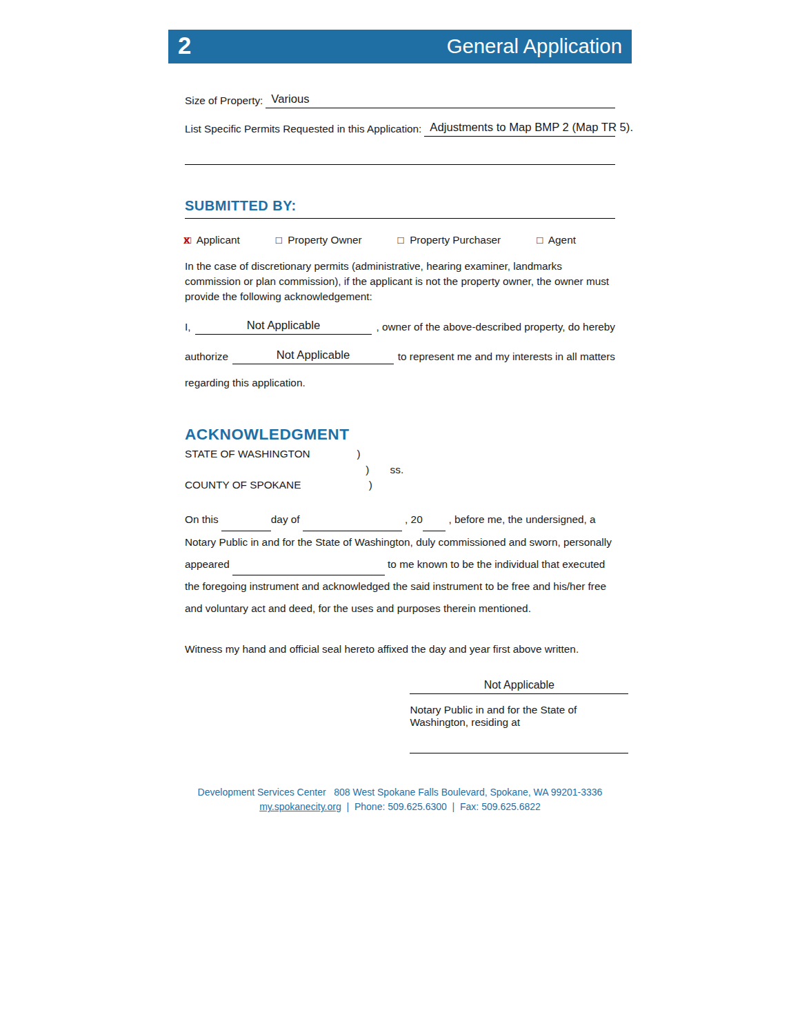2 General Application
Size of Property: Various
List Specific Permits Requested in this Application: Adjustments to Map BMP 2 (Map TR 5).
SUBMITTED BY:
x□ Applicant □ Property Owner □ Property Purchaser □ Agent
In the case of discretionary permits (administrative, hearing examiner, landmarks commission or plan commission), if the applicant is not the property owner, the owner must provide the following acknowledgement:
I, Not Applicable , owner of the above-described property, do hereby
authorize Not Applicable to represent me and my interests in all matters
regarding this application.
ACKNOWLEDGMENT
| STATE OF WASHINGTON | ) | |
| | ) | ss. |
| COUNTY OF SPOKANE | ) | |
On this day of , 20 , before me, the undersigned, a Notary Public in and for the State of Washington, duly commissioned and sworn, personally appeared to me known to be the individual that executed the foregoing instrument and acknowledged the said instrument to be free and his/her free and voluntary act and deed, for the uses and purposes therein mentioned.
Witness my hand and official seal hereto affixed the day and year first above written.
Not Applicable
Notary Public in and for the State of Washington, residing at
Development Services Center 808 West Spokane Falls Boulevard, Spokane, WA 99201-3336
my.spokanecity.org | Phone: 509.625.6300 | Fax: 509.625.6822